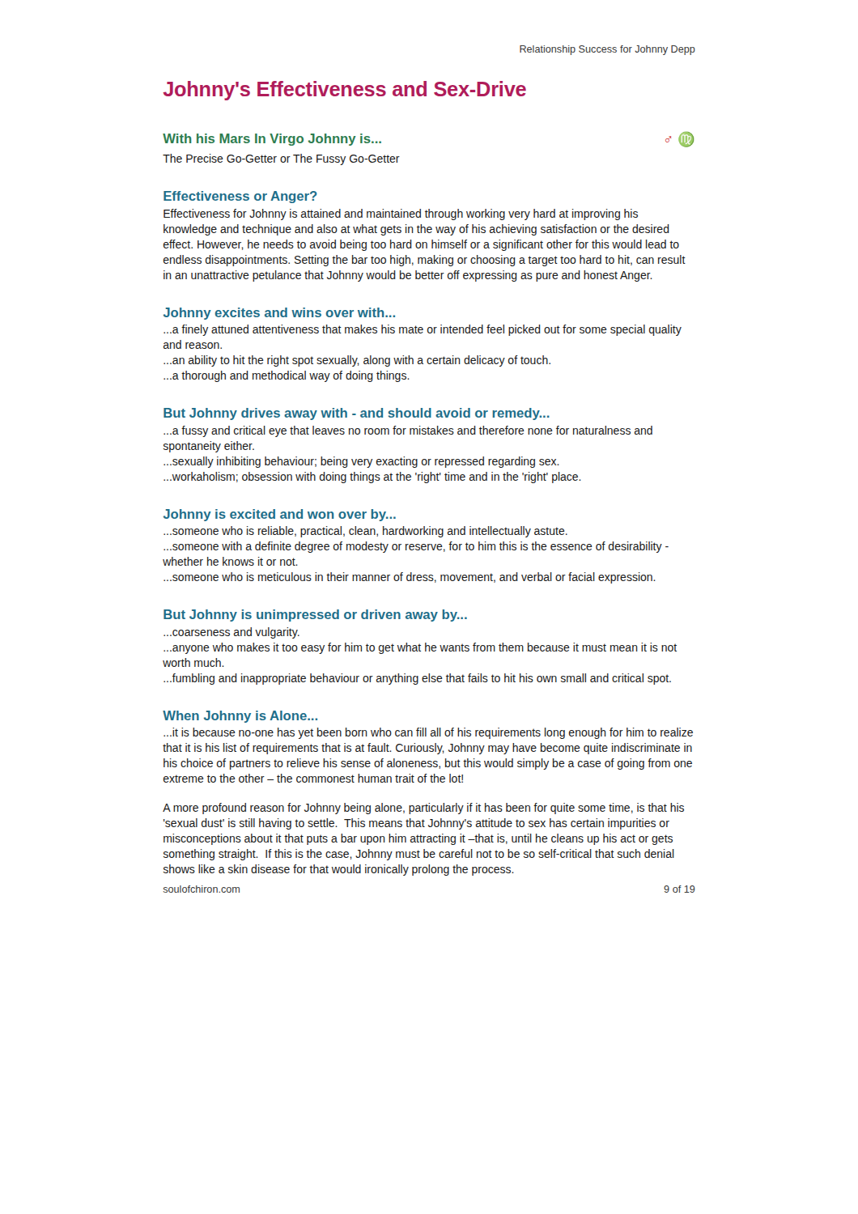Relationship Success for Johnny Depp
Johnny's Effectiveness and Sex-Drive
With his Mars In Virgo Johnny is...
♂ ♍
The Precise Go-Getter or The Fussy Go-Getter
Effectiveness or Anger?
Effectiveness for Johnny is attained and maintained through working very hard at improving his knowledge and technique and also at what gets in the way of his achieving satisfaction or the desired effect. However, he needs to avoid being too hard on himself or a significant other for this would lead to endless disappointments. Setting the bar too high, making or choosing a target too hard to hit, can result in an unattractive petulance that Johnny would be better off expressing as pure and honest Anger.
Johnny excites and wins over with...
...a finely attuned attentiveness that makes his mate or intended feel picked out for some special quality and reason.
...an ability to hit the right spot sexually, along with a certain delicacy of touch.
...a thorough and methodical way of doing things.
But Johnny drives away with - and should avoid or remedy...
...a fussy and critical eye that leaves no room for mistakes and therefore none for naturalness and spontaneity either.
...sexually inhibiting behaviour; being very exacting or repressed regarding sex.
...workaholism; obsession with doing things at the 'right' time and in the 'right' place.
Johnny is excited and won over by...
...someone who is reliable, practical, clean, hardworking and intellectually astute.
...someone with a definite degree of modesty or reserve, for to him this is the essence of desirability - whether he knows it or not.
...someone who is meticulous in their manner of dress, movement, and verbal or facial expression.
But Johnny is unimpressed or driven away by...
...coarseness and vulgarity.
...anyone who makes it too easy for him to get what he wants from them because it must mean it is not worth much.
...fumbling and inappropriate behaviour or anything else that fails to hit his own small and critical spot.
When Johnny is Alone...
...it is because no-one has yet been born who can fill all of his requirements long enough for him to realize that it is his list of requirements that is at fault. Curiously, Johnny may have become quite indiscriminate in his choice of partners to relieve his sense of aloneness, but this would simply be a case of going from one extreme to the other – the commonest human trait of the lot!
A more profound reason for Johnny being alone, particularly if it has been for quite some time, is that his 'sexual dust' is still having to settle. This means that Johnny's attitude to sex has certain impurities or misconceptions about it that puts a bar upon him attracting it –that is, until he cleans up his act or gets something straight. If this is the case, Johnny must be careful not to be so self-critical that such denial shows like a skin disease for that would ironically prolong the process.
soulofchiron.com 9 of 19